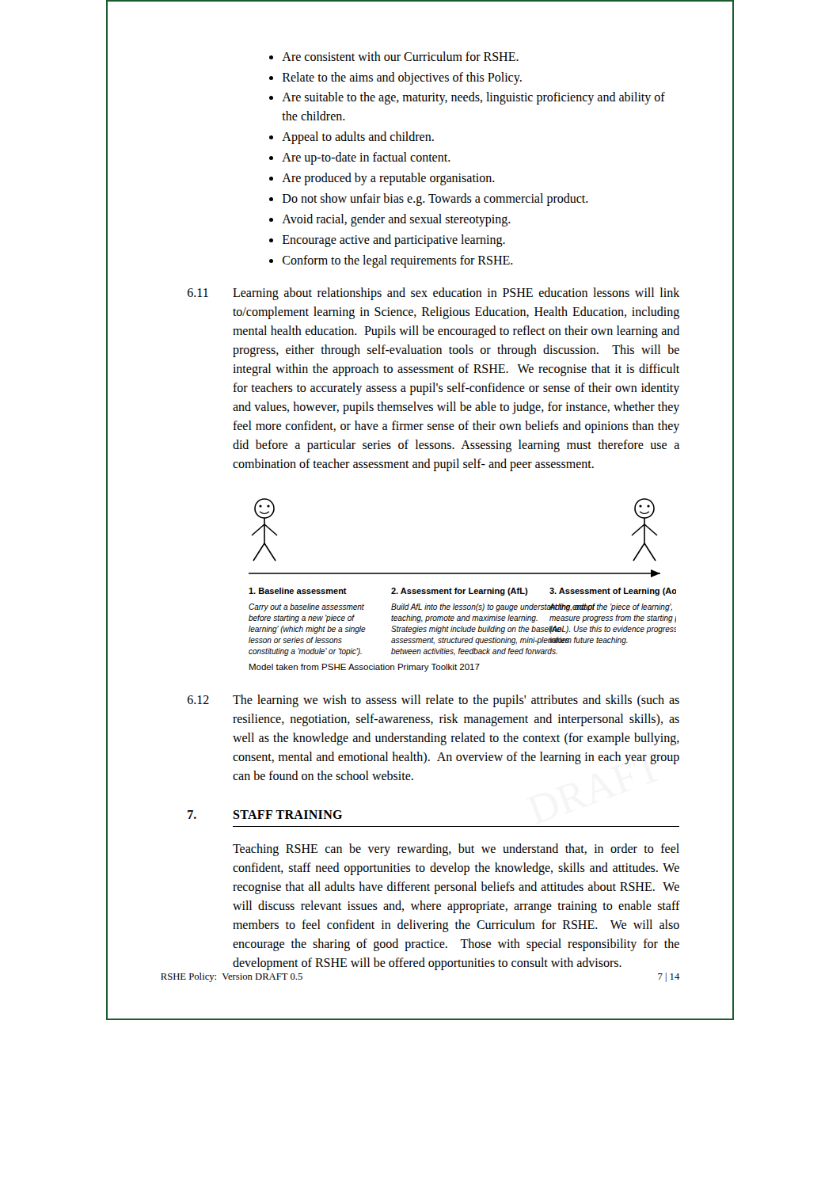Are consistent with our Curriculum for RSHE.
Relate to the aims and objectives of this Policy.
Are suitable to the age, maturity, needs, linguistic proficiency and ability of the children.
Appeal to adults and children.
Are up-to-date in factual content.
Are produced by a reputable organisation.
Do not show unfair bias e.g. Towards a commercial product.
Avoid racial, gender and sexual stereotyping.
Encourage active and participative learning.
Conform to the legal requirements for RSHE.
6.11
Learning about relationships and sex education in PSHE education lessons will link to/complement learning in Science, Religious Education, Health Education, including mental health education. Pupils will be encouraged to reflect on their own learning and progress, either through self-evaluation tools or through discussion. This will be integral within the approach to assessment of RSHE. We recognise that it is difficult for teachers to accurately assess a pupil's self-confidence or sense of their own identity and values, however, pupils themselves will be able to judge, for instance, whether they feel more confident, or have a firmer sense of their own beliefs and opinions than they did before a particular series of lessons. Assessing learning must therefore use a combination of teacher assessment and pupil self- and peer assessment.
1. Baseline assessment 2. Assessment for Learning (AfL) 3. Assessment of Learning (AoL) Carry out a baseline assessment before starting a new 'piece of learning' (which might be a single lesson or series of lessons constituting a 'module' or 'topic'). Build AfL into the lesson(s) to gauge understanding, adapt teaching, promote and maximise learning. Strategies might include building on the baseline assessment, structured questioning, mini-plenaries between activities, feedback and feed forwards. At the end of the 'piece of learning', measure progress from the starting point (AoL). Use this to evidence progress and inform future teaching. Model taken from PSHE Association Primary Toolkit 2017
6.12
The learning we wish to assess will relate to the pupils' attributes and skills (such as resilience, negotiation, self-awareness, risk management and interpersonal skills), as well as the knowledge and understanding related to the context (for example bullying, consent, mental and emotional health). An overview of the learning in each year group can be found on the school website.
7.
STAFF TRAINING
Teaching RSHE can be very rewarding, but we understand that, in order to feel confident, staff need opportunities to develop the knowledge, skills and attitudes. We recognise that all adults have different personal beliefs and attitudes about RSHE. We will discuss relevant issues and, where appropriate, arrange training to enable staff members to feel confident in delivering the Curriculum for RSHE. We will also encourage the sharing of good practice. Those with special responsibility for the development of RSHE will be offered opportunities to consult with advisors.
DRAFT
RSHE Policy: Version DRAFT 0.5 7 | 14